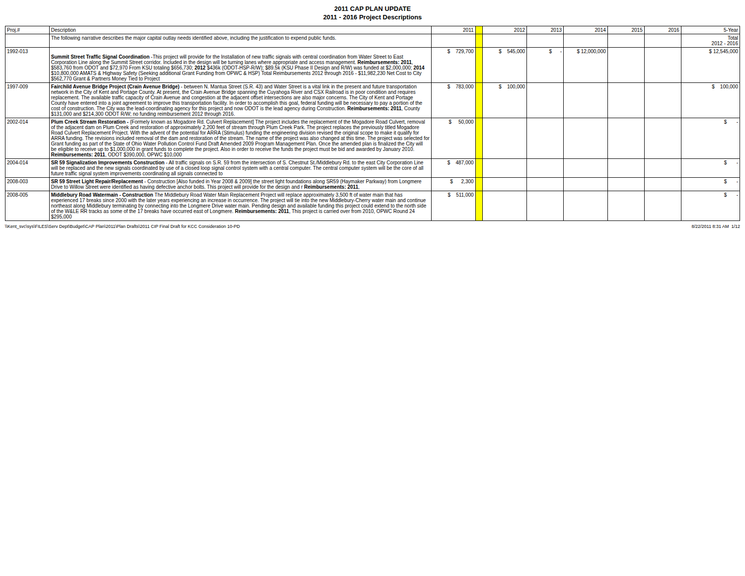2011 CAP PLAN UPDATE
2011 - 2016 Project Descriptions
| Proj.# | Description | 2011 | | 2012 | 2013 | 2014 | 2015 | 2016 | 5-Year |
| --- | --- | --- | --- | --- | --- | --- | --- | --- | --- |
| | The following narrative describes the major capital outlay needs identified above, including the justification to expend public funds. | | | | | | | | Total 2012 - 2016 |
| 1992-013 | Summit Street Traffic Signal Coordination -This project will provide for the Installation of new traffic signals with central coordination from Water Street to East Corporation Line along the Summit Street corridor. Included in the design will be turning lanes where appropriate and access management. Reimbursements: 2011 , $583,760 from ODOT and $72,970 From KSU totaling $656,730; 2012 $436k (ODOT-HSP-R/W); $89.5k (KSU Phase II Design and R/W) was funded at $2,000,000; 2014 $10,800,000 AMATS & Highway Safety (Seeking additional Grant Funding from OPWC & HSP) Total Reimbursements 2012 through 2016 - $11,982,230 Net Cost to City $562,770 Grant & Partners Money Tied to Project | $ 729,700 | | $ 545,000 | $ - | $ 12,000,000 | | | $ 12,545,000 |
| 1997-009 | Fairchild Avenue Bridge Project (Crain Avenue Bridge) - between N. Mantua Street (S.R. 43) and Water Street is a vital link in the present and future transportation network in the City of Kent and Portage County. At present, the Crain Avenue Bridge spanning the Cuyahoga River and CSX Railroad is in poor condition and requires replacement. The available traffic capacity of Crain Avenue and congestion at the adjacent offset intersections are also major concerns. The City of Kent and Portage County have entered into a joint agreement to improve this transportation facility. In order to accomplish this goal, federal funding will be necessary to pay a portion of the cost of construction. The City was the lead-coordinating agency for this project and now ODOT is the lead agency during Construction. Reimbursements: 2011 , County $131,000 and $214,300 ODOT R/W; no funding reimbursement 2012 through 2016. | $ 783,000 | | $ 100,000 | | | | | $ 100,000 |
| 2002-014 | Plum Creek Stream Restoration - {Formely known as Mogadore Rd. Culvert Replacement] The project includes the replacement of the Mogadore Road Culvert, removal of the adjacent dam on Plum Creek and restoration of approximately 2,200 feet of stream through Plum Creek Park. The project replaces the previously titled Mogadore Road Culvert Replacement Project. With the advent of the potential for ARRA (Stimulus) funding the engineering division revised the original scope to make it qualify for ARRA funding. The revisions included removal of the dam and restoration of the stream. The name of the project was also changed at this time. The project was selected for Grant funding as part of the State of Ohio Water Pollution Control Fund Draft Amended 2009 Program Management Plan. Once the amended plan is finalized the City will be eligible to receive up to $1,000,000 in grant funds to complete the project. Also in order to receive the funds the project must be bid and awarded by January 2010. Reimbursements: 2011 , ODOT $390,000, OPWC $10,000 | $ 50,000 | | | | | | | $ - |
| 2004-014 | SR 59 Signalization Improvements Construction - All traffic signals on S.R. 59 from the intersection of S. Chestnut St./Middlebury Rd. to the east City Corporation Line will be replaced and the new signals coordinated by use of a closed loop signal control system with a central computer. The central computer system will be the core of all future traffic signal system improvements coordinating all signals connected to | $ 487,000 | | | | | | | $ - |
| 2008-003 | SR 59 Street Light Repair/Replacement - Construction [Also funded in Year 2008 & 2009] the street light foundations along SR59 (Haymaker Parkway) from Longmere Drive to Willow Street were identified as having defective anchor bolts. This project will provide for the design and r Reimbursements: 2011 , | $ 2,300 | | | | | | | $ - |
| 2008-005 | Middlebury Road Watermain - Construction The Middlebury Road Water Main Replacement Project will replace approximately 3,500 ft of water main that has experienced 17 breaks since 2000 with the later years experiencing an increase in occurrence. The project will tie into the new Middlebury-Cherry water main and continue northeast along Middlebury terminating by connecting into the Longmere Drive water main. Pending design and available funding this project could extend to the north side of the W&LE RR tracks as some of the 17 breaks have occurred east of Longmere. Reimbursements: 2011 , This project is carried over from 2010, OPWC Round 24 $295,000 | $ 511,000 | | | | | | | $ - |
\\Kent_svc\sys\FILES\Serv Dept\Budget\CAP Plan\2011\Plan Drafts\2011 CIP Final Draft for KCC Consideration 10-PD 8/22/2011 8:31 AM 1/12